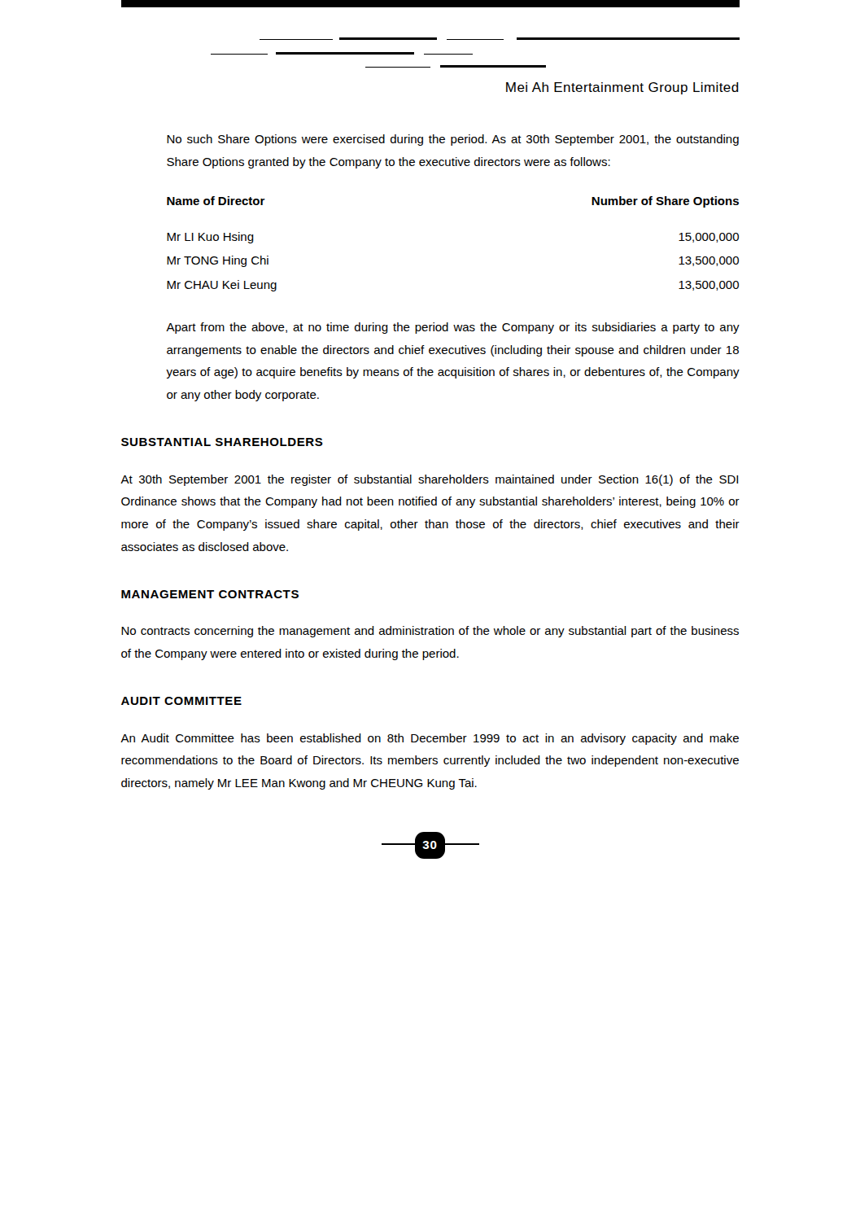Mei Ah Entertainment Group Limited
No such Share Options were exercised during the period. As at 30th September 2001, the outstanding Share Options granted by the Company to the executive directors were as follows:
| Name of Director | Number of Share Options |
| --- | --- |
| Mr LI Kuo Hsing | 15,000,000 |
| Mr TONG Hing Chi | 13,500,000 |
| Mr CHAU Kei Leung | 13,500,000 |
Apart from the above, at no time during the period was the Company or its subsidiaries a party to any arrangements to enable the directors and chief executives (including their spouse and children under 18 years of age) to acquire benefits by means of the acquisition of shares in, or debentures of, the Company or any other body corporate.
Substantial Shareholders
At 30th September 2001 the register of substantial shareholders maintained under Section 16(1) of the SDI Ordinance shows that the Company had not been notified of any substantial shareholders’ interest, being 10% or more of the Company’s issued share capital, other than those of the directors, chief executives and their associates as disclosed above.
Management Contracts
No contracts concerning the management and administration of the whole or any substantial part of the business of the Company were entered into or existed during the period.
Audit Committee
An Audit Committee has been established on 8th December 1999 to act in an advisory capacity and make recommendations to the Board of Directors. Its members currently included the two independent non-executive directors, namely Mr LEE Man Kwong and Mr CHEUNG Kung Tai.
30